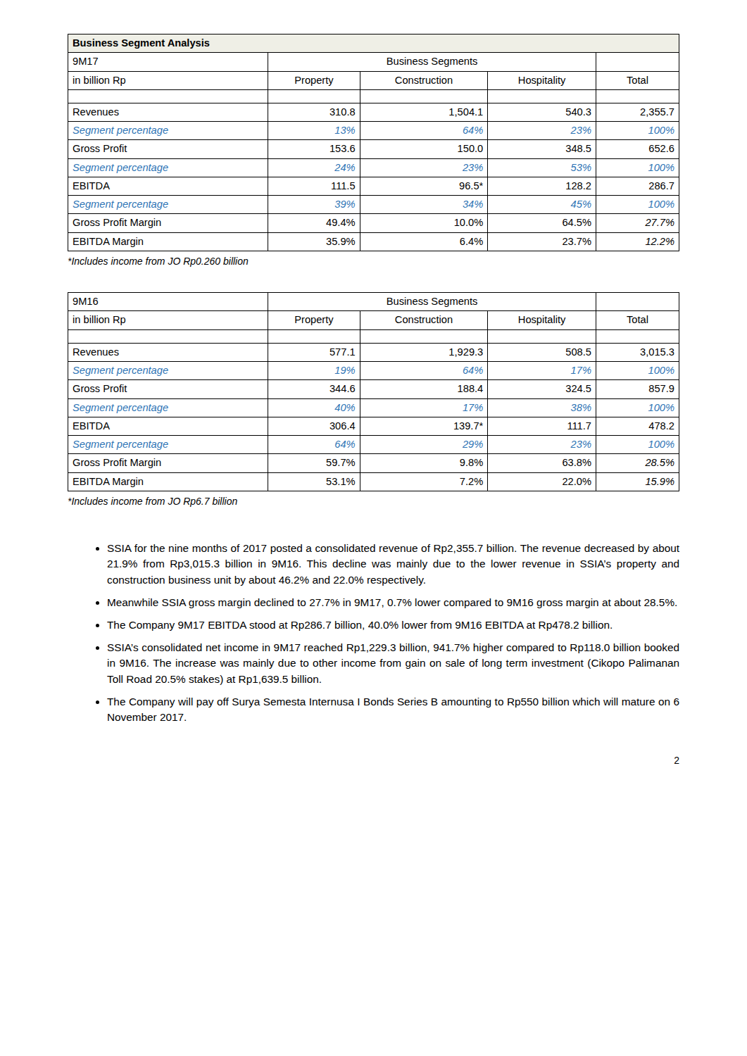| Business Segment Analysis |
| 9M17 | Business Segments | |
| in billion Rp | Property | Construction | Hospitality | Total |
| Revenues | 310.8 | 1,504.1 | 540.3 | 2,355.7 |
| Segment percentage | 13% | 64% | 23% | 100% |
| Gross Profit | 153.6 | 150.0 | 348.5 | 652.6 |
| Segment percentage | 24% | 23% | 53% | 100% |
| EBITDA | 111.5 | 96.5* | 128.2 | 286.7 |
| Segment percentage | 39% | 34% | 45% | 100% |
| Gross Profit Margin | 49.4% | 10.0% | 64.5% | 27.7% |
| EBITDA Margin | 35.9% | 6.4% | 23.7% | 12.2% |
*Includes income from JO Rp0.260 billion
| 9M16 | Business Segments | |
| in billion Rp | Property | Construction | Hospitality | Total |
| Revenues | 577.1 | 1,929.3 | 508.5 | 3,015.3 |
| Segment percentage | 19% | 64% | 17% | 100% |
| Gross Profit | 344.6 | 188.4 | 324.5 | 857.9 |
| Segment percentage | 40% | 17% | 38% | 100% |
| EBITDA | 306.4 | 139.7* | 111.7 | 478.2 |
| Segment percentage | 64% | 29% | 23% | 100% |
| Gross Profit Margin | 59.7% | 9.8% | 63.8% | 28.5% |
| EBITDA Margin | 53.1% | 7.2% | 22.0% | 15.9% |
*Includes income from JO Rp6.7 billion
SSIA for the nine months of 2017 posted a consolidated revenue of Rp2,355.7 billion. The revenue decreased by about 21.9% from Rp3,015.3 billion in 9M16. This decline was mainly due to the lower revenue in SSIA’s property and construction business unit by about 46.2% and 22.0% respectively.
Meanwhile SSIA gross margin declined to 27.7% in 9M17, 0.7% lower compared to 9M16 gross margin at about 28.5%.
The Company 9M17 EBITDA stood at Rp286.7 billion, 40.0% lower from 9M16 EBITDA at Rp478.2 billion.
SSIA’s consolidated net income in 9M17 reached Rp1,229.3 billion, 941.7% higher compared to Rp118.0 billion booked in 9M16. The increase was mainly due to other income from gain on sale of long term investment (Cikopo Palimanan Toll Road 20.5% stakes) at Rp1,639.5 billion.
The Company will pay off Surya Semesta Internusa I Bonds Series B amounting to Rp550 billion which will mature on 6 November 2017.
2